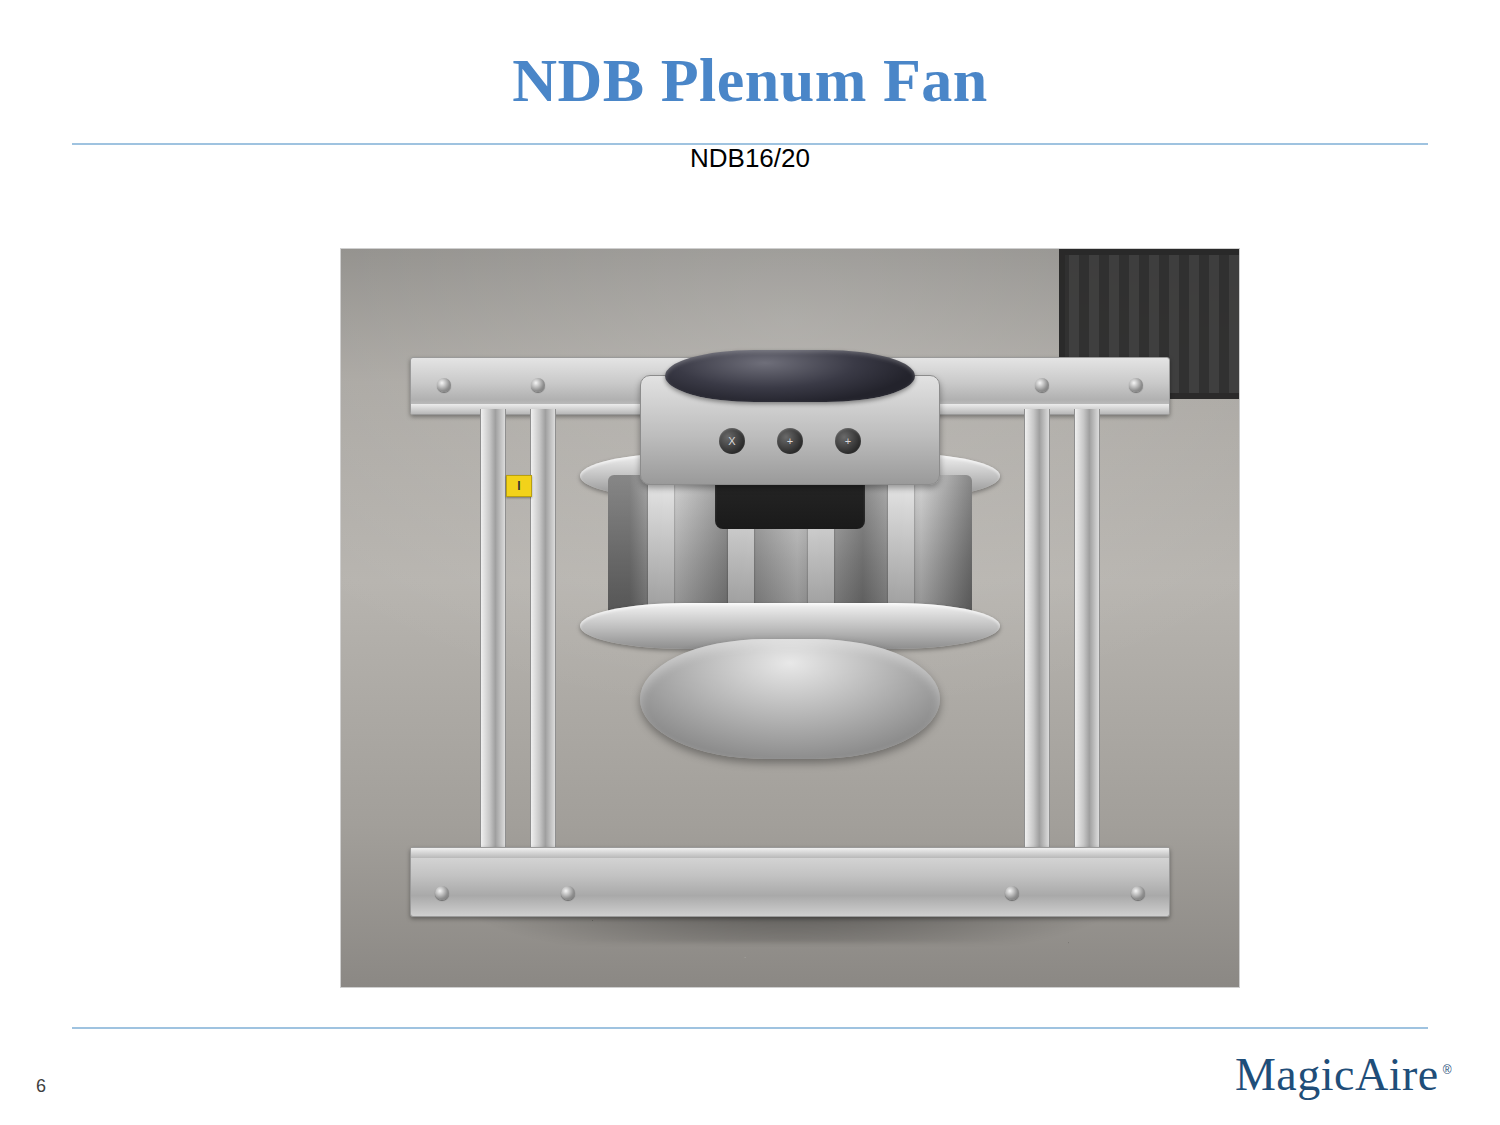NDB Plenum Fan
NDB16/20
I
X
+
+
6
MagicAire®